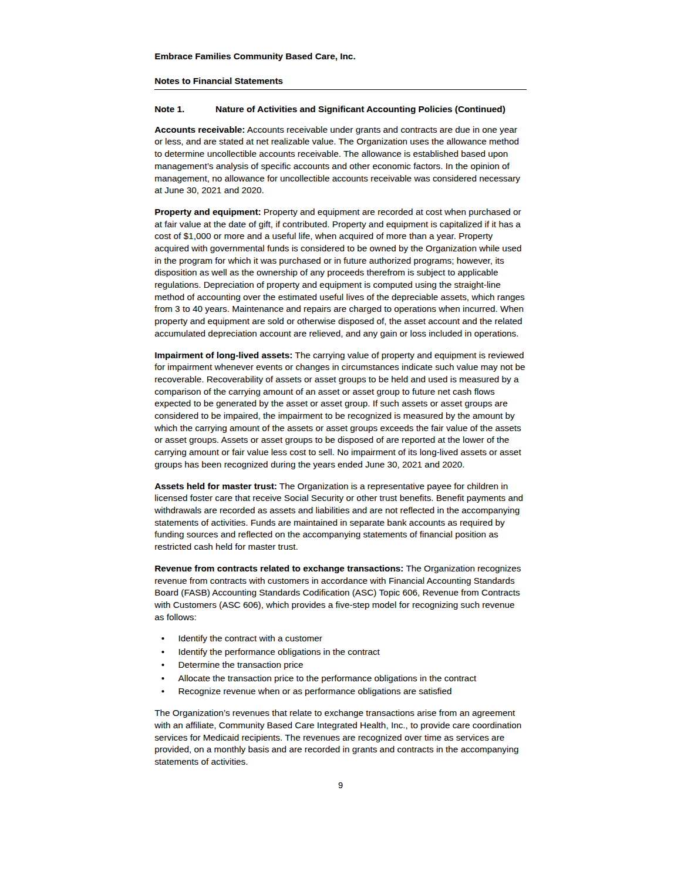Embrace Families Community Based Care, Inc.
Notes to Financial Statements
Note 1. Nature of Activities and Significant Accounting Policies (Continued)
Accounts receivable: Accounts receivable under grants and contracts are due in one year or less, and are stated at net realizable value. The Organization uses the allowance method to determine uncollectible accounts receivable. The allowance is established based upon management’s analysis of specific accounts and other economic factors. In the opinion of management, no allowance for uncollectible accounts receivable was considered necessary at June 30, 2021 and 2020.
Property and equipment: Property and equipment are recorded at cost when purchased or at fair value at the date of gift, if contributed. Property and equipment is capitalized if it has a cost of $1,000 or more and a useful life, when acquired of more than a year. Property acquired with governmental funds is considered to be owned by the Organization while used in the program for which it was purchased or in future authorized programs; however, its disposition as well as the ownership of any proceeds therefrom is subject to applicable regulations. Depreciation of property and equipment is computed using the straight-line method of accounting over the estimated useful lives of the depreciable assets, which ranges from 3 to 40 years. Maintenance and repairs are charged to operations when incurred. When property and equipment are sold or otherwise disposed of, the asset account and the related accumulated depreciation account are relieved, and any gain or loss included in operations.
Impairment of long-lived assets: The carrying value of property and equipment is reviewed for impairment whenever events or changes in circumstances indicate such value may not be recoverable. Recoverability of assets or asset groups to be held and used is measured by a comparison of the carrying amount of an asset or asset group to future net cash flows expected to be generated by the asset or asset group. If such assets or asset groups are considered to be impaired, the impairment to be recognized is measured by the amount by which the carrying amount of the assets or asset groups exceeds the fair value of the assets or asset groups. Assets or asset groups to be disposed of are reported at the lower of the carrying amount or fair value less cost to sell. No impairment of its long-lived assets or asset groups has been recognized during the years ended June 30, 2021 and 2020.
Assets held for master trust: The Organization is a representative payee for children in licensed foster care that receive Social Security or other trust benefits. Benefit payments and withdrawals are recorded as assets and liabilities and are not reflected in the accompanying statements of activities. Funds are maintained in separate bank accounts as required by funding sources and reflected on the accompanying statements of financial position as restricted cash held for master trust.
Revenue from contracts related to exchange transactions: The Organization recognizes revenue from contracts with customers in accordance with Financial Accounting Standards Board (FASB) Accounting Standards Codification (ASC) Topic 606, Revenue from Contracts with Customers (ASC 606), which provides a five-step model for recognizing such revenue as follows:
Identify the contract with a customer
Identify the performance obligations in the contract
Determine the transaction price
Allocate the transaction price to the performance obligations in the contract
Recognize revenue when or as performance obligations are satisfied
The Organization’s revenues that relate to exchange transactions arise from an agreement with an affiliate, Community Based Care Integrated Health, Inc., to provide care coordination services for Medicaid recipients. The revenues are recognized over time as services are provided, on a monthly basis and are recorded in grants and contracts in the accompanying statements of activities.
9